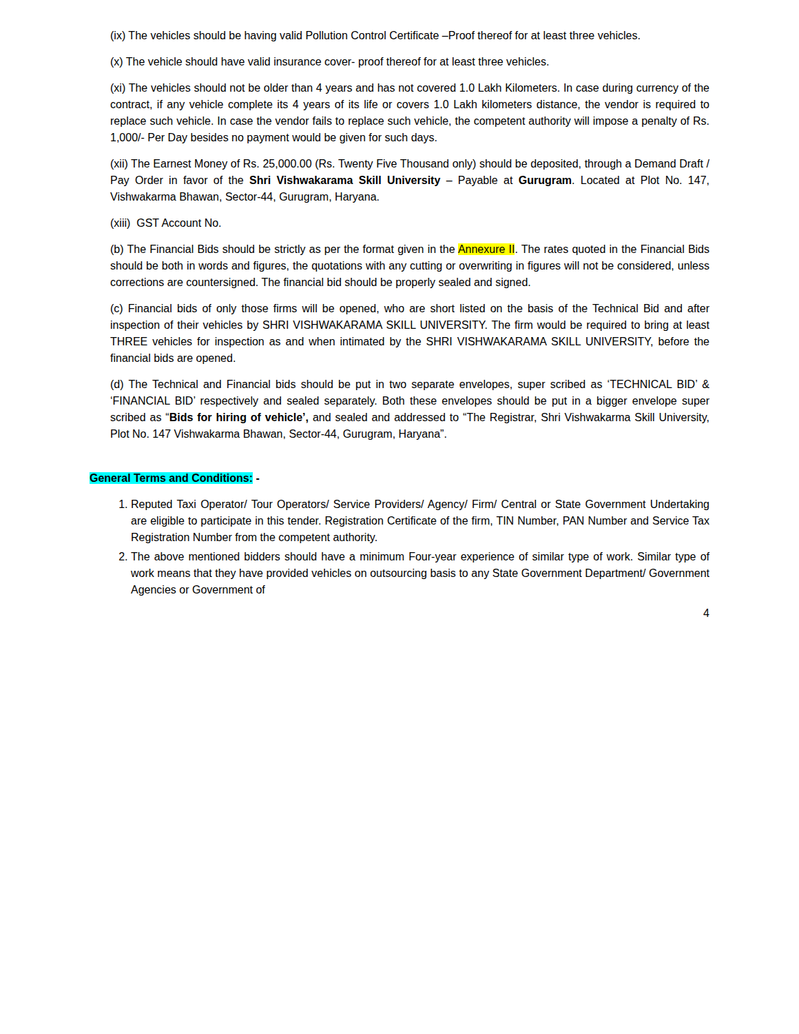(ix) The vehicles should be having valid Pollution Control Certificate –Proof thereof for at least three vehicles.
(x) The vehicle should have valid insurance cover- proof thereof for at least three vehicles.
(xi) The vehicles should not be older than 4 years and has not covered 1.0 Lakh Kilometers. In case during currency of the contract, if any vehicle complete its 4 years of its life or covers 1.0 Lakh kilometers distance, the vendor is required to replace such vehicle. In case the vendor fails to replace such vehicle, the competent authority will impose a penalty of Rs. 1,000/- Per Day besides no payment would be given for such days.
(xii) The Earnest Money of Rs. 25,000.00 (Rs. Twenty Five Thousand only) should be deposited, through a Demand Draft / Pay Order in favor of the Shri Vishwakarama Skill University – Payable at Gurugram. Located at Plot No. 147, Vishwakarma Bhawan, Sector-44, Gurugram, Haryana.
(xiii) GST Account No.
(b) The Financial Bids should be strictly as per the format given in the Annexure II. The rates quoted in the Financial Bids should be both in words and figures, the quotations with any cutting or overwriting in figures will not be considered, unless corrections are countersigned. The financial bid should be properly sealed and signed.
(c) Financial bids of only those firms will be opened, who are short listed on the basis of the Technical Bid and after inspection of their vehicles by SHRI VISHWAKARAMA SKILL UNIVERSITY. The firm would be required to bring at least THREE vehicles for inspection as and when intimated by the SHRI VISHWAKARAMA SKILL UNIVERSITY, before the financial bids are opened.
(d) The Technical and Financial bids should be put in two separate envelopes, super scribed as ‘TECHNICAL BID’ & ‘FINANCIAL BID’ respectively and sealed separately. Both these envelopes should be put in a bigger envelope super scribed as “Bids for hiring of vehicle’, and sealed and addressed to “The Registrar, Shri Vishwakarma Skill University, Plot No. 147 Vishwakarma Bhawan, Sector-44, Gurugram, Haryana”.
General Terms and Conditions: -
Reputed Taxi Operator/ Tour Operators/ Service Providers/ Agency/ Firm/ Central or State Government Undertaking are eligible to participate in this tender. Registration Certificate of the firm, TIN Number, PAN Number and Service Tax Registration Number from the competent authority.
The above mentioned bidders should have a minimum Four-year experience of similar type of work. Similar type of work means that they have provided vehicles on outsourcing basis to any State Government Department/ Government Agencies or Government of
4